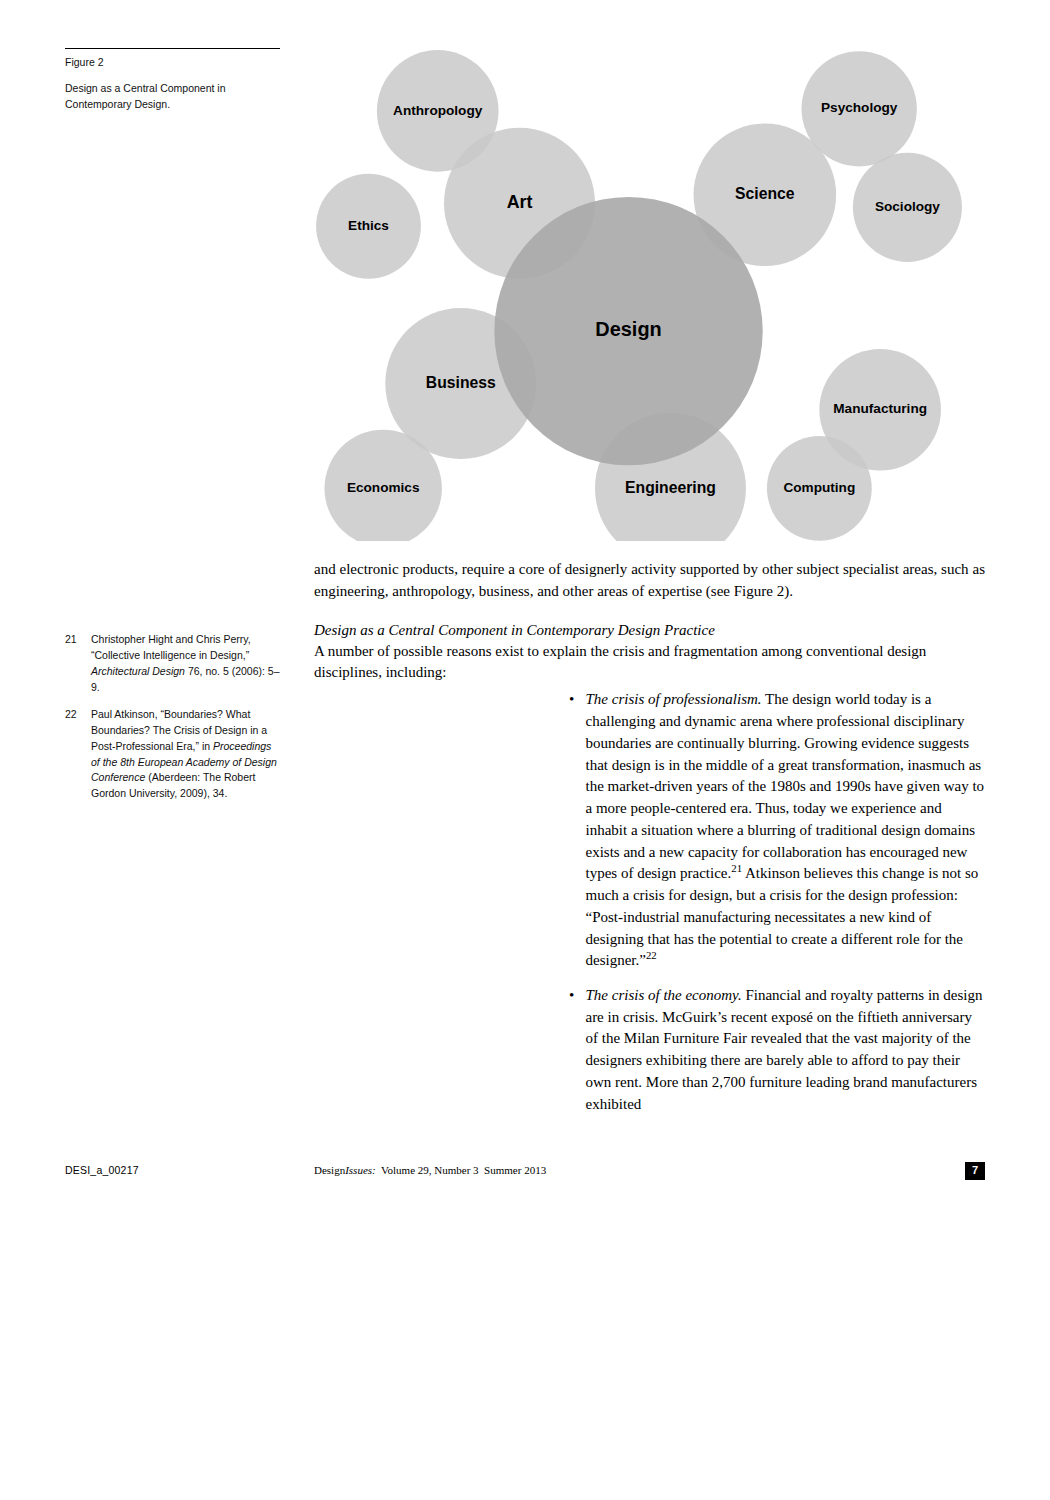Figure 2
Design as a Central Component in Contemporary Design.
21 Christopher Hight and Chris Perry, “Collective Intelligence in Design,” Architectural Design 76, no. 5 (2006): 5–9.
22 Paul Atkinson, “Boundaries? What Boundaries? The Crisis of Design in a Post-Professional Era,” in Proceedings of the 8th European Academy of Design Conference (Aberdeen: The Robert Gordon University, 2009), 34.
Anthropology Psychology Sociology Ethics Economics Manufacturing Computing Art Science Business Engineering Design
and electronic products, require a core of designerly activity supported by other subject specialist areas, such as engineering, anthropology, business, and other areas of expertise (see Figure 2).
Design as a Central Component in Contemporary Design Practice A number of possible reasons exist to explain the crisis and fragmentation among conventional design disciplines, including:
The crisis of professionalism. The design world today is a challenging and dynamic arena where professional disciplinary boundaries are continually blurring. Growing evidence suggests that design is in the middle of a great transformation, inasmuch as the market-driven years of the 1980s and 1990s have given way to a more people-centered era. Thus, today we experience and inhabit a situation where a blurring of traditional design domains exists and a new capacity for collaboration has encouraged new types of design practice.21 Atkinson believes this change is not so much a crisis for design, but a crisis for the design profession: “Post-industrial manufacturing necessitates a new kind of designing that has the potential to create a different role for the designer.”22
The crisis of the economy. Financial and royalty patterns in design are in crisis. McGuirk’s recent exposé on the fiftieth anniversary of the Milan Furniture Fair revealed that the vast majority of the designers exhibiting there are barely able to afford to pay their own rent. More than 2,700 furniture leading brand manufacturers exhibited
DESI_a_00217
DesignIssues: Volume 29, Number 3 Summer 2013
7